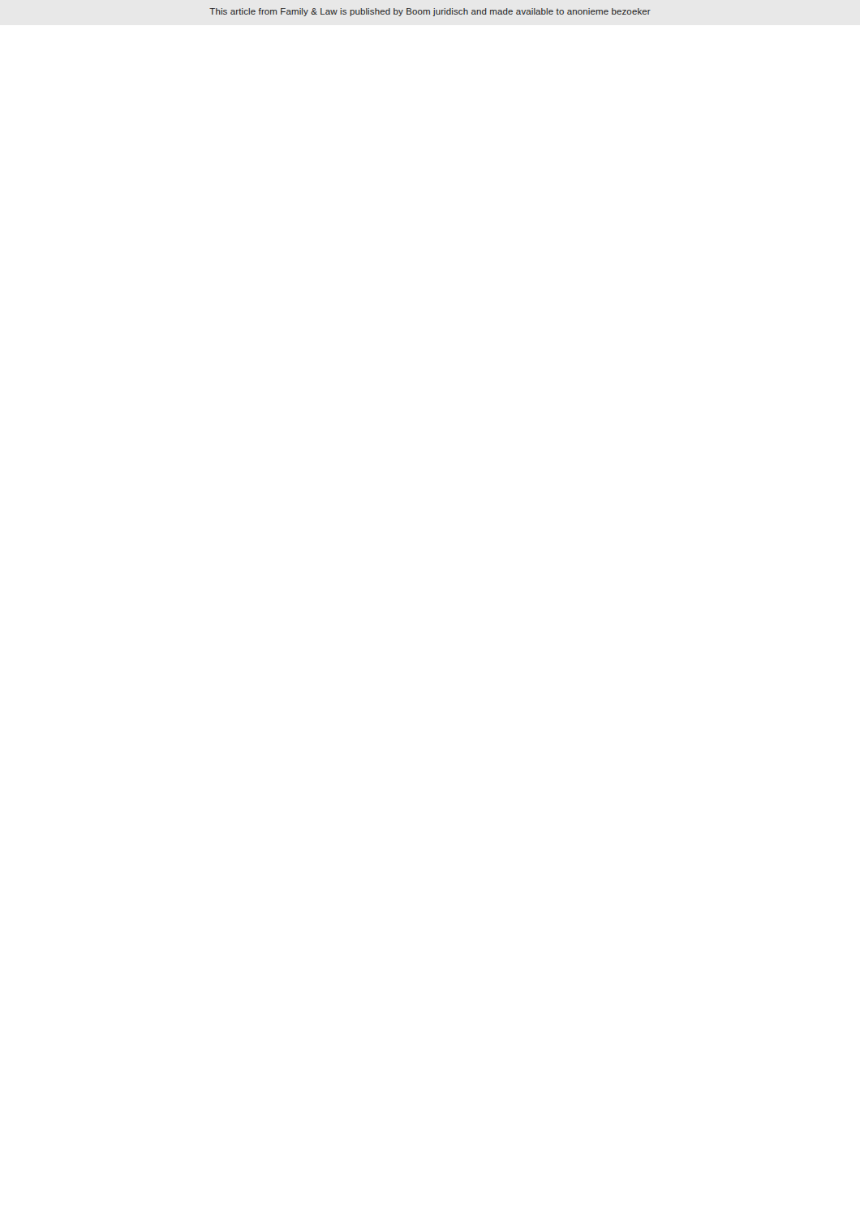This article from Family & Law is published by Boom juridisch and made available to anonieme bezoeker